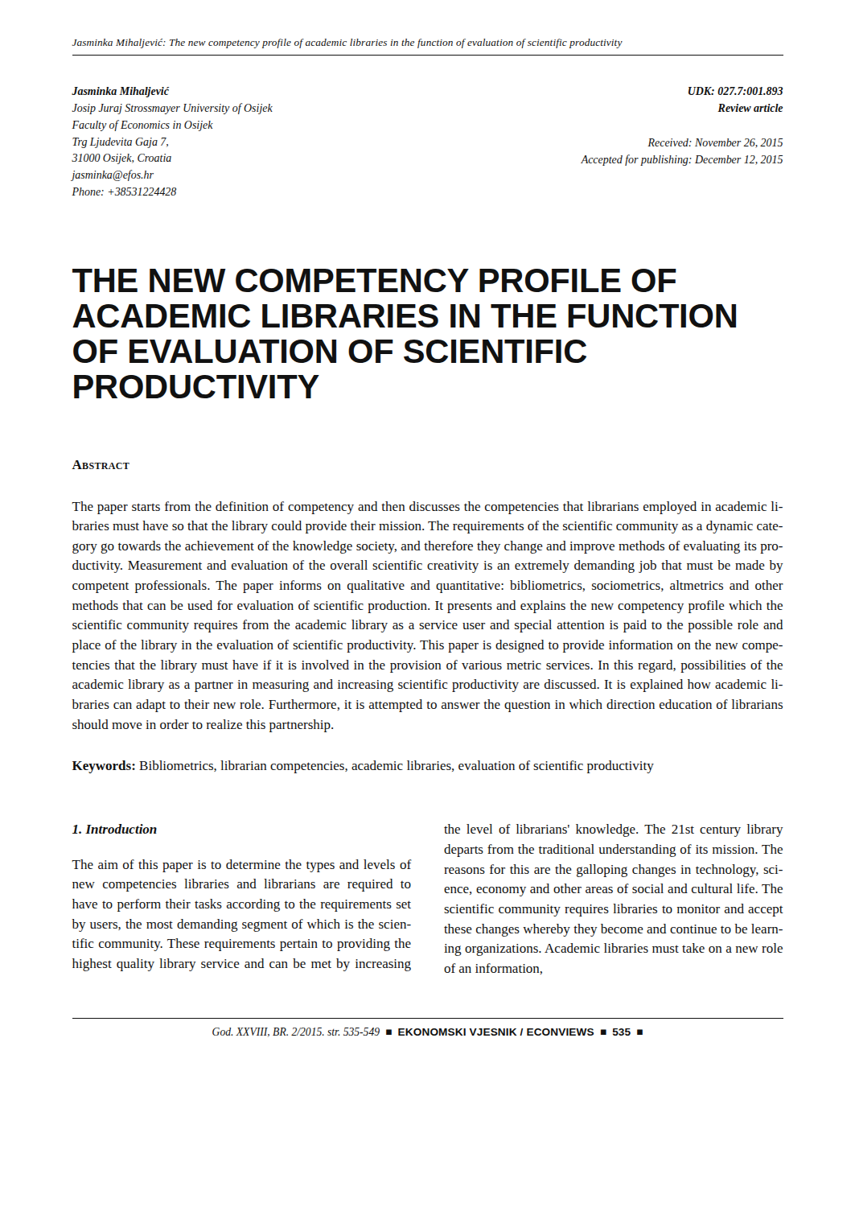Jasminka Mihaljević: The new competency profile of academic libraries in the function of evaluation of scientific productivity
Jasminka Mihaljević
Josip Juraj Strossmayer University of Osijek
Faculty of Economics in Osijek
Trg Ljudevita Gaja 7,
31000 Osijek, Croatia
jasminka@efos.hr
Phone: +38531224428
UDK: 027.7:001.893
Review article
Received: November 26, 2015
Accepted for publishing: December 12, 2015
The new competency profile of academic libraries in the function of evaluation of scientific productivity
Abstract
The paper starts from the definition of competency and then discusses the competencies that librarians employed in academic libraries must have so that the library could provide their mission. The requirements of the scientific community as a dynamic category go towards the achievement of the knowledge society, and therefore they change and improve methods of evaluating its productivity. Measurement and evaluation of the overall scientific creativity is an extremely demanding job that must be made by competent professionals. The paper informs on qualitative and quantitative: bibliometrics, sociometrics, altmetrics and other methods that can be used for evaluation of scientific production. It presents and explains the new competency profile which the scientific community requires from the academic library as a service user and special attention is paid to the possible role and place of the library in the evaluation of scientific productivity. This paper is designed to provide information on the new competencies that the library must have if it is involved in the provision of various metric services. In this regard, possibilities of the academic library as a partner in measuring and increasing scientific productivity are discussed. It is explained how academic libraries can adapt to their new role. Furthermore, it is attempted to answer the question in which direction education of librarians should move in order to realize this partnership.
Keywords: Bibliometrics, librarian competencies, academic libraries, evaluation of scientific productivity
1. Introduction
The aim of this paper is to determine the types and levels of new competencies libraries and librarians are required to have to perform their tasks according to the requirements set by users, the most demanding segment of which is the scientific community. These requirements pertain to providing the highest quality library service and can be met by increasing the level of librarians' knowledge. The 21st century library departs from the traditional understanding of its mission. The reasons for this are the galloping changes in technology, science, economy and other areas of social and cultural life. The scientific community requires libraries to monitor and accept these changes whereby they become and continue to be learning organizations. Academic libraries must take on a new role of an information,
God. XXVIII, BR. 2/2015. str. 535-549 ■ EKONOMSKI VJESNIK / ECONVIEWS ■ 535 ■